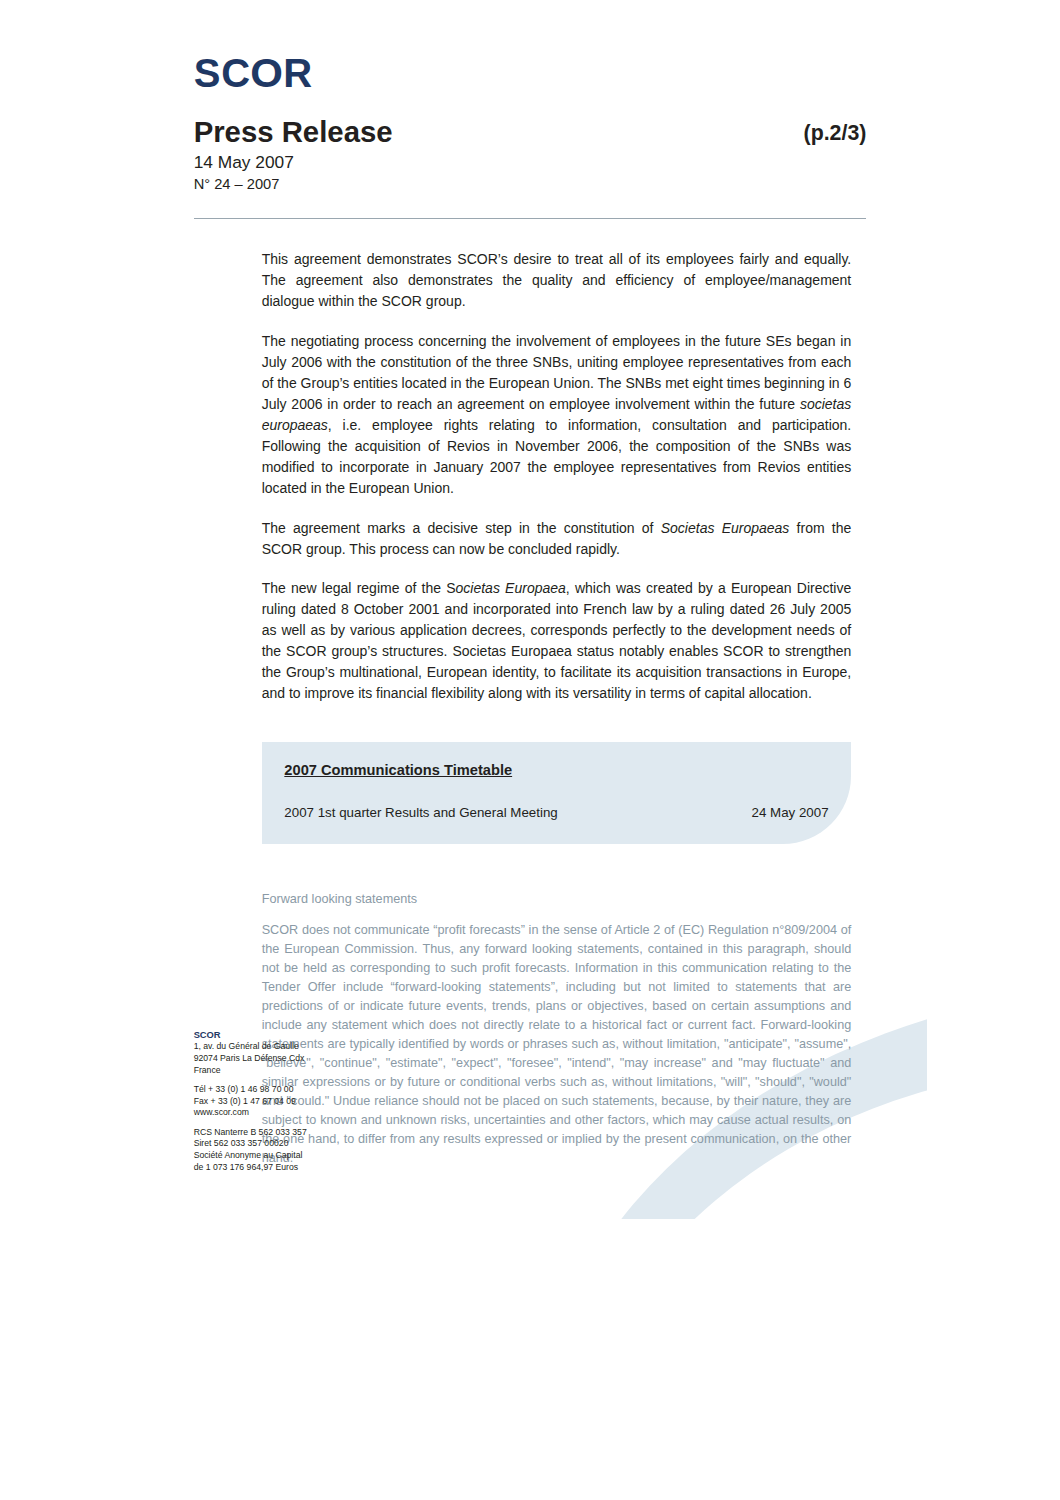SCOR
Press Release
14 May 2007
N° 24 – 2007
(p.2/3)
This agreement demonstrates SCOR’s desire to treat all of its employees fairly and equally. The agreement also demonstrates the quality and efficiency of employee/management dialogue within the SCOR group.
The negotiating process concerning the involvement of employees in the future SEs began in July 2006 with the constitution of the three SNBs, uniting employee representatives from each of the Group’s entities located in the European Union. The SNBs met eight times beginning in 6 July 2006 in order to reach an agreement on employee involvement within the future societas europaeas, i.e. employee rights relating to information, consultation and participation. Following the acquisition of Revios in November 2006, the composition of the SNBs was modified to incorporate in January 2007 the employee representatives from Revios entities located in the European Union.
The agreement marks a decisive step in the constitution of Societas Europaeas from the SCOR group. This process can now be concluded rapidly.
The new legal regime of the Societas Europaea, which was created by a European Directive ruling dated 8 October 2001 and incorporated into French law by a ruling dated 26 July 2005 as well as by various application decrees, corresponds perfectly to the development needs of the SCOR group’s structures. Societas Europaea status notably enables SCOR to strengthen the Group’s multinational, European identity, to facilitate its acquisition transactions in Europe, and to improve its financial flexibility along with its versatility in terms of capital allocation.
2007 Communications Timetable
2007 1st quarter Results and General Meeting 24 May 2007
Forward looking statements
SCOR does not communicate “profit forecasts” in the sense of Article 2 of (EC) Regulation n°809/2004 of the European Commission. Thus, any forward looking statements, contained in this paragraph, should not be held as corresponding to such profit forecasts. Information in this communication relating to the Tender Offer include “forward-looking statements”, including but not limited to statements that are predictions of or indicate future events, trends, plans or objectives, based on certain assumptions and include any statement which does not directly relate to a historical fact or current fact. Forward-looking statements are typically identified by words or phrases such as, without limitation, "anticipate", "assume", "believe", "continue", "estimate", "expect", "foresee", "intend", "may increase" and "may fluctuate" and similar expressions or by future or conditional verbs such as, without limitations, "will", "should", "would" and "could." Undue reliance should not be placed on such statements, because, by their nature, they are subject to known and unknown risks, uncertainties and other factors, which may cause actual results, on the one hand, to differ from any results expressed or implied by the present communication, on the other hand.
SCOR
1, av. du Général de Gaulle
92074 Paris La Défense Cdx
France
Tél + 33 (0) 1 46 98 70 00
Fax + 33 (0) 1 47 67 04 09
www.scor.com
RCS Nanterre B 562 033 357
Siret 562 033 357 00020
Société Anonyme au Capital
de 1 073 176 964,97 Euros